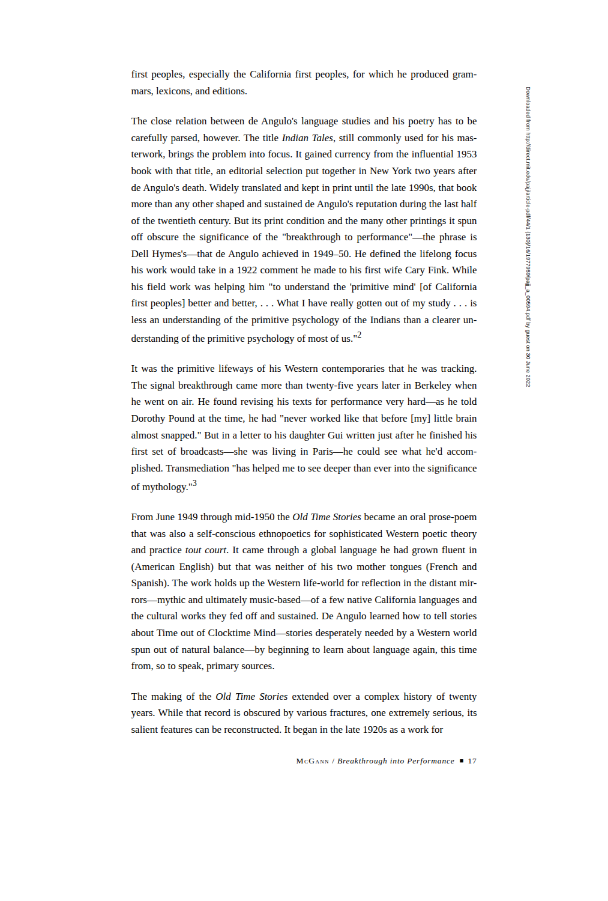Downloaded from http://direct.mit.edu/pajj/article-pdf/44/1 (130)/16/1977989/pajj_a_00594.pdf by guest on 30 June 2022
first peoples, especially the California first peoples, for which he produced grammars, lexicons, and editions.
The close relation between de Angulo's language studies and his poetry has to be carefully parsed, however. The title Indian Tales, still commonly used for his masterwork, brings the problem into focus. It gained currency from the influential 1953 book with that title, an editorial selection put together in New York two years after de Angulo's death. Widely translated and kept in print until the late 1990s, that book more than any other shaped and sustained de Angulo's reputation during the last half of the twentieth century. But its print condition and the many other printings it spun off obscure the significance of the "breakthrough to performance"—the phrase is Dell Hymes's—that de Angulo achieved in 1949–50. He defined the lifelong focus his work would take in a 1922 comment he made to his first wife Cary Fink. While his field work was helping him "to understand the 'primitive mind' [of California first peoples] better and better, . . . What I have really gotten out of my study . . . is less an understanding of the primitive psychology of the Indians than a clearer understanding of the primitive psychology of most of us."2
It was the primitive lifeways of his Western contemporaries that he was tracking. The signal breakthrough came more than twenty-five years later in Berkeley when he went on air. He found revising his texts for performance very hard—as he told Dorothy Pound at the time, he had "never worked like that before [my] little brain almost snapped." But in a letter to his daughter Gui written just after he finished his first set of broadcasts—she was living in Paris—he could see what he'd accomplished. Transmediation "has helped me to see deeper than ever into the significance of mythology."3
From June 1949 through mid-1950 the Old Time Stories became an oral prose-poem that was also a self-conscious ethnopoetics for sophisticated Western poetic theory and practice tout court. It came through a global language he had grown fluent in (American English) but that was neither of his two mother tongues (French and Spanish). The work holds up the Western life-world for reflection in the distant mirrors—mythic and ultimately music-based—of a few native California languages and the cultural works they fed off and sustained. De Angulo learned how to tell stories about Time out of Clocktime Mind—stories desperately needed by a Western world spun out of natural balance—by beginning to learn about language again, this time from, so to speak, primary sources.
The making of the Old Time Stories extended over a complex history of twenty years. While that record is obscured by various fractures, one extremely serious, its salient features can be reconstructed. It began in the late 1920s as a work for
McGann / Breakthrough into Performance■17